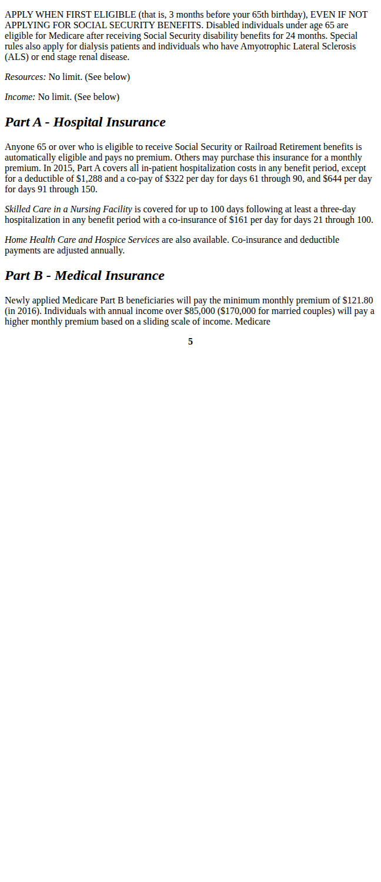APPLY WHEN FIRST ELIGIBLE (that is, 3 months before your 65th birthday), EVEN IF NOT APPLYING FOR SOCIAL SECURITY BENEFITS. Disabled individuals under age 65 are eligible for Medicare after receiving Social Security disability benefits for 24 months. Special rules also apply for dialysis patients and individuals who have Amyotrophic Lateral Sclerosis (ALS) or end stage renal disease.
Resources: No limit. (See below)
Income: No limit. (See below)
Part A - Hospital Insurance
Anyone 65 or over who is eligible to receive Social Security or Railroad Retirement benefits is automatically eligible and pays no premium. Others may purchase this insurance for a monthly premium. In 2015, Part A covers all in-patient hospitalization costs in any benefit period, except for a deductible of $1,288 and a co-pay of $322 per day for days 61 through 90, and $644 per day for days 91 through 150.
Skilled Care in a Nursing Facility is covered for up to 100 days following at least a three-day hospitalization in any benefit period with a co-insurance of $161 per day for days 21 through 100.
Home Health Care and Hospice Services are also available. Co-insurance and deductible payments are adjusted annually.
Part B - Medical Insurance
Newly applied Medicare Part B beneficiaries will pay the minimum monthly premium of $121.80 (in 2016). Individuals with annual income over $85,000 ($170,000 for married couples) will pay a higher monthly premium based on a sliding scale of income. Medicare
5